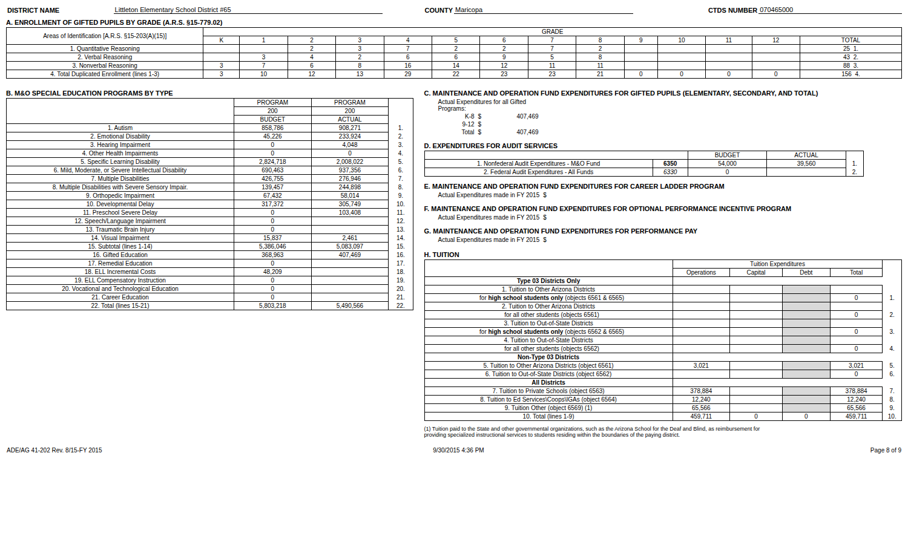| DISTRICT NAME | Littleton Elementary School District #65 | COUNTY | Maricopa | CTDS NUMBER | 070465000 |
A. ENROLLMENT OF GIFTED PUPILS BY GRADE (A.R.S. §15-779.02)
| Areas of Identification [A.R.S. §15-203(A)(15)] | GRADE |
| K | 1 | 2 | 3 | 4 | 5 | 6 | 7 | 8 | 9 | 10 | 11 | 12 | TOTAL |
| 1. Quantitative Reasoning | | | 2 | 3 | 7 | 2 | 2 | 7 | 2 | | | | | 25 1. |
| 2. Verbal Reasoning | | 3 | 4 | 2 | 6 | 6 | 9 | 5 | 8 | | | | | 43 2. |
| 3. Nonverbal Reasoning | 3 | 7 | 6 | 8 | 16 | 14 | 12 | 11 | 11 | | | | | 88 3. |
| 4. Total Duplicated Enrollment (lines 1-3) | 3 | 10 | 12 | 13 | 29 | 22 | 23 | 23 | 21 | 0 | 0 | 0 | 0 | 156 4. |
B. M&O SPECIAL EDUCATION PROGRAMS BY TYPE
| | PROGRAM | PROGRAM | |
| | 200 | 200 | |
| | BUDGET | ACTUAL | |
| 1. Autism | 858,786 | 908,271 | 1. |
| 2. Emotional Disability | 45,226 | 233,924 | 2. |
| 3. Hearing Impairment | 0 | 4,048 | 3. |
| 4. Other Health Impairments | 0 | 0 | 4. |
| 5. Specific Learning Disability | 2,824,718 | 2,008,022 | 5. |
| 6. Mild, Moderate, or Severe Intellectual Disability | 690,463 | 937,356 | 6. |
| 7. Multiple Disabilities | 426,755 | 276,946 | 7. |
| 8. Multiple Disabilities with Severe Sensory Impair. | 139,457 | 244,898 | 8. |
| 9. Orthopedic Impairment | 67,432 | 58,014 | 9. |
| 10. Developmental Delay | 317,372 | 305,749 | 10. |
| 11. Preschool Severe Delay | 0 | 103,408 | 11. |
| 12. Speech/Language Impairment | 0 | | 12. |
| 13. Traumatic Brain Injury | 0 | | 13. |
| 14. Visual Impairment | 15,837 | 2,461 | 14. |
| 15. Subtotal (lines 1-14) | 5,386,046 | 5,083,097 | 15. |
| 16. Gifted Education | 368,963 | 407,469 | 16. |
| 17. Remedial Education | 0 | | 17. |
| 18. ELL Incremental Costs | 48,209 | | 18. |
| 19. ELL Compensatory Instruction | 0 | | 19. |
| 20. Vocational and Technological Education | 0 | | 20. |
| 21. Career Education | 0 | | 21. |
| 22. Total (lines 15-21) | 5,803,218 | 5,490,566 | 22. |
C. MAINTENANCE AND OPERATION FUND EXPENDITURES FOR GIFTED PUPILS (ELEMENTARY, SECONDARY, AND TOTAL)
| Actual Expenditures for all Gifted Programs: |
| K-8 | $ | 407,469 |
| 9-12 | $ | |
| Total | $ | 407,469 |
D. EXPENDITURES FOR AUDIT SERVICES
| | | BUDGET | ACTUAL | |
| 1. Nonfederal Audit Expenditures - M&O Fund | 6350 | 54,000 | 39,560 | 1. |
| 2. Federal Audit Expenditures - All Funds | 6330 | 0 | | 2. |
E. MAINTENANCE AND OPERATION FUND EXPENDITURES FOR CAREER LADDER PROGRAM
| Actual Expenditures made in FY 2015 | $ | |
F. MAINTENANCE AND OPERATION FUND EXPENDITURES FOR OPTIONAL PERFORMANCE INCENTIVE PROGRAM
| Actual Expenditures made in FY 2015 | $ | |
G. MAINTENANCE AND OPERATION FUND EXPENDITURES FOR PERFORMANCE PAY
| Actual Expenditures made in FY 2015 | $ | |
H. TUITION
| | Tuition Expenditures | |
| | Operations | Capital | Debt | Total | |
| Type 03 Districts Only | | | | | |
| 1. Tuition to Other Arizona Districts | | | | | |
| for high school students only (objects 6561 & 6565) | | | | 0 | 1. |
| 2. Tuition to Other Arizona Districts | | | | | |
| for all other students (objects 6561) | | | | 0 | 2. |
| 3. Tuition to Out-of-State Districts | | | | | |
| for high school students only (objects 6562 & 6565) | | | | 0 | 3. |
| 4. Tuition to Out-of-State Districts | | | | | |
| for all other students (objects 6562) | | | | 0 | 4. |
| Non-Type 03 Districts | | | | | |
| 5. Tuition to Other Arizona Districts (object 6561) | 3,021 | | | 3,021 | 5. |
| 6. Tuition to Out-of-State Districts (object 6562) | | | | 0 | 6. |
| All Districts | | | | | |
| 7. Tuition to Private Schools (object 6563) | 378,884 | | | 378,884 | 7. |
| 8. Tuition to Ed Services\Coops\IGAs (object 6564) | 12,240 | | | 12,240 | 8. |
| 9. Tuition Other (object 6569) (1) | 65,566 | | | 65,566 | 9. |
| 10. Total (lines 1-9) | 459,711 | 0 | 0 | 459,711 | 10. |
(1) Tuition paid to the State and other governmental organizations, such as the Arizona School for the Deaf and Blind, as reimbursement for
providing specialized instructional services to students residing within the boundaries of the paying district.
| ADE/AG 41-202 Rev. 8/15-FY 2015 | 9/30/2015 4:36 PM | Page 8 of 9 |